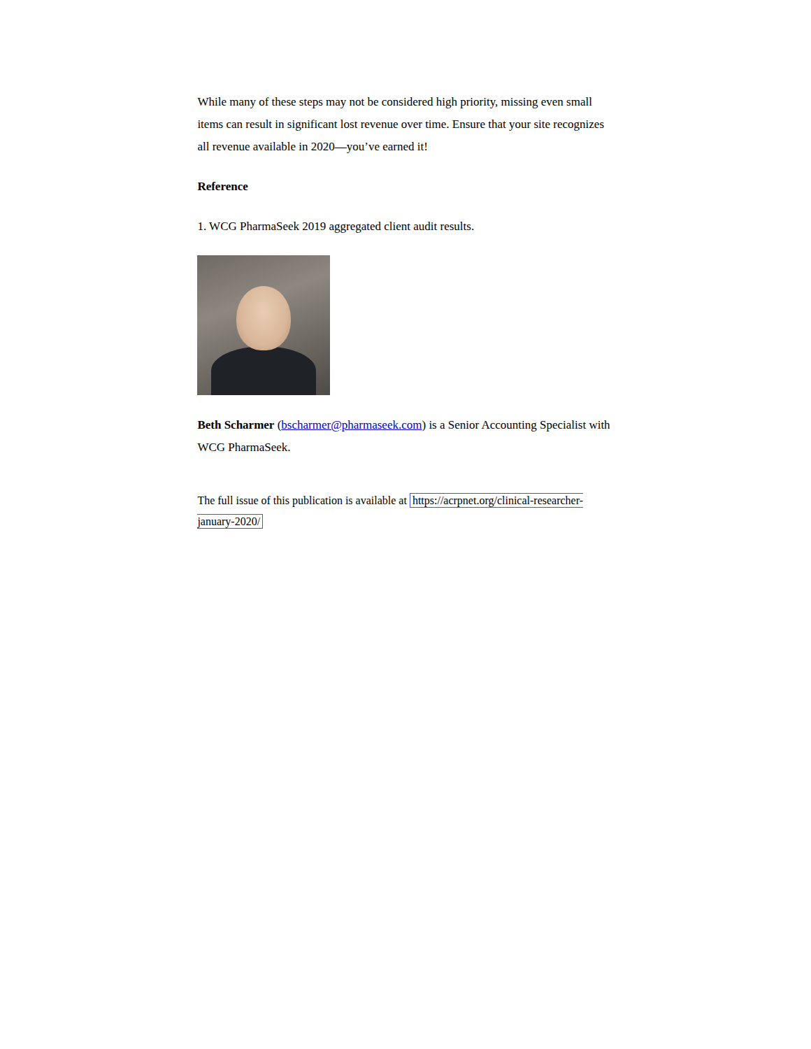While many of these steps may not be considered high priority, missing even small items can result in significant lost revenue over time. Ensure that your site recognizes all revenue available in 2020—you’ve earned it!
Reference
1. WCG PharmaSeek 2019 aggregated client audit results.
Beth Scharmer (bscharmer@pharmaseek.com) is a Senior Accounting Specialist with WCG PharmaSeek.
The full issue of this publication is available at https://acrpnet.org/clinical-researcher-january-2020/